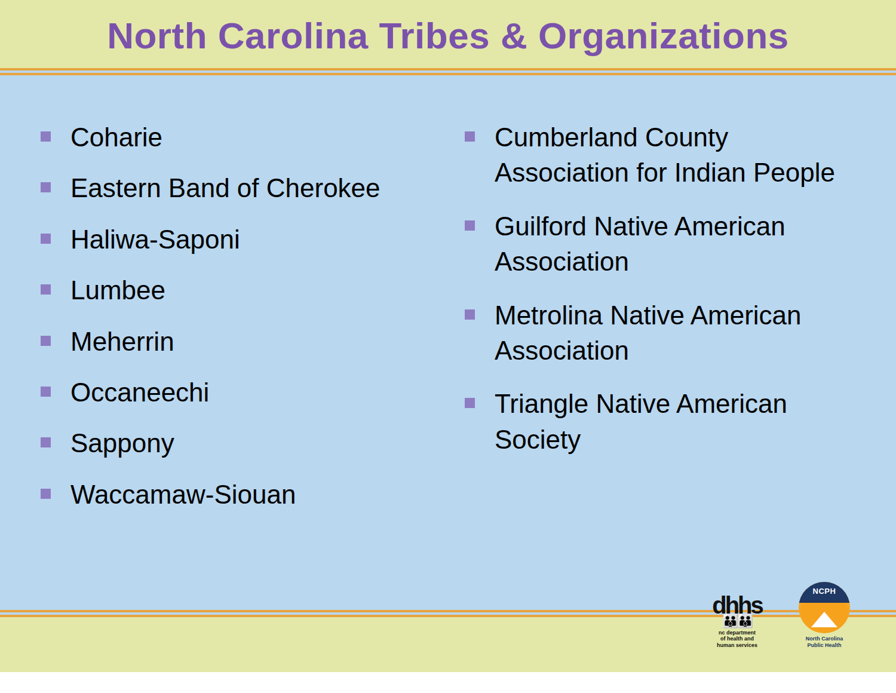North Carolina Tribes & Organizations
Coharie
Eastern Band of Cherokee
Haliwa-Saponi
Lumbee
Meherrin
Occaneechi
Sappony
Waccamaw-Siouan
Cumberland County Association for Indian People
Guilford Native American Association
Metrolina Native American Association
Triangle Native American Society
dhhs
👪👪
nc department
of health and
human services
NCPH
North Carolina
Public Health